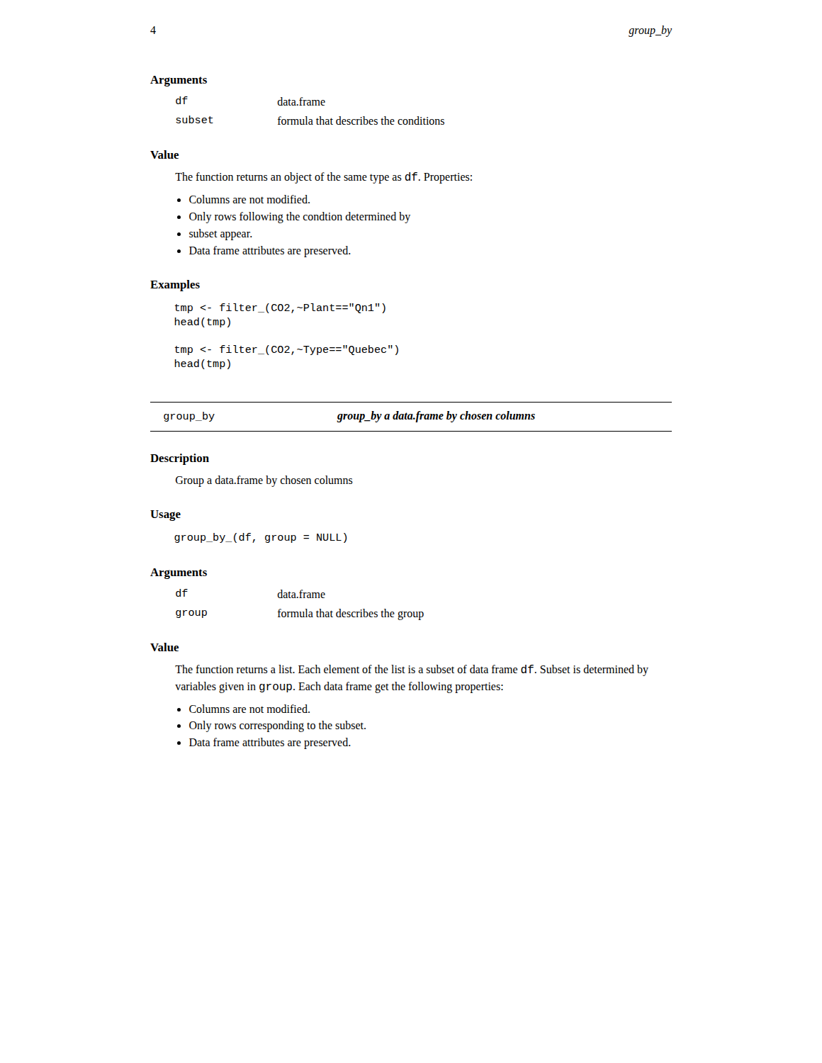4 group_by
Arguments
df
data.frame
subset
formula that describes the conditions
Value
The function returns an object of the same type as df. Properties:
Columns are not modified.
Only rows following the condtion determined by
subset appear.
Data frame attributes are preserved.
Examples
tmp <- filter_(CO2,~Plant=="Qn1")
head(tmp)

tmp <- filter_(CO2,~Type=="Quebec")
head(tmp)
group_by group_by a data.frame by chosen columns
Description
Group a data.frame by chosen columns
Usage
group_by_(df, group = NULL)
Arguments
df
data.frame
group
formula that describes the group
Value
The function returns a list. Each element of the list is a subset of data frame df. Subset is determined by variables given in group. Each data frame get the following properties:
Columns are not modified.
Only rows corresponding to the subset.
Data frame attributes are preserved.